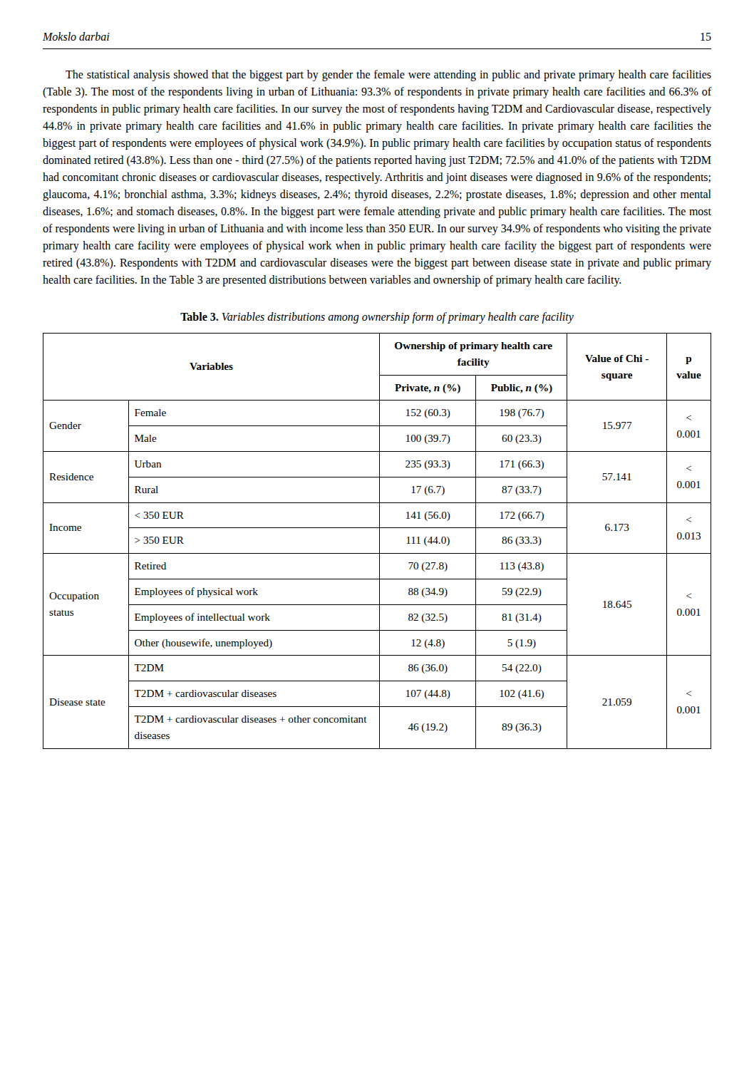Mokslo darbai 15
The statistical analysis showed that the biggest part by gender the female were attending in public and private primary health care facilities (Table 3). The most of the respondents living in urban of Lithuania: 93.3% of respondents in private primary health care facilities and 66.3% of respondents in public primary health care facilities. In our survey the most of respondents having T2DM and Cardiovascular disease, respectively 44.8% in private primary health care facilities and 41.6% in public primary health care facilities. In private primary health care facilities the biggest part of respondents were employees of physical work (34.9%). In public primary health care facilities by occupation status of respondents dominated retired (43.8%). Less than one - third (27.5%) of the patients reported having just T2DM; 72.5% and 41.0% of the patients with T2DM had concomitant chronic diseases or cardiovascular diseases, respectively. Arthritis and joint diseases were diagnosed in 9.6% of the respondents; glaucoma, 4.1%; bronchial asthma, 3.3%; kidneys diseases, 2.4%; thyroid diseases, 2.2%; prostate diseases, 1.8%; depression and other mental diseases, 1.6%; and stomach diseases, 0.8%. In the biggest part were female attending private and public primary health care facilities. The most of respondents were living in urban of Lithuania and with income less than 350 EUR. In our survey 34.9% of respondents who visiting the private primary health care facility were employees of physical work when in public primary health care facility the biggest part of respondents were retired (43.8%). Respondents with T2DM and cardiovascular diseases were the biggest part between disease state in private and public primary health care facilities. In the Table 3 are presented distributions between variables and ownership of primary health care facility.
Table 3. Variables distributions among ownership form of primary health care facility
| Variables | Ownership of primary health care facility | Value of Chi - square | p value |
| --- | --- | --- | --- |
| Private, n (%) | Public, n (%) |
| Gender | Female | 152 (60.3) | 198 (76.7) | 15.977 | < 0.001 |
| Male | 100 (39.7) | 60 (23.3) |
| Residence | Urban | 235 (93.3) | 171 (66.3) | 57.141 | < 0.001 |
| Rural | 17 (6.7) | 87 (33.7) |
| Income | < 350 EUR | 141 (56.0) | 172 (66.7) | 6.173 | < 0.013 |
| > 350 EUR | 111 (44.0) | 86 (33.3) |
| Occupation status | Retired | 70 (27.8) | 113 (43.8) | 18.645 | < 0.001 |
| Employees of physical work | 88 (34.9) | 59 (22.9) |
| Employees of intellectual work | 82 (32.5) | 81 (31.4) |
| Other (housewife, unemployed) | 12 (4.8) | 5 (1.9) |
| Disease state | T2DM | 86 (36.0) | 54 (22.0) | 21.059 | < 0.001 |
| T2DM + cardiovascular diseases | 107 (44.8) | 102 (41.6) |
| T2DM + cardiovascular diseases + other concomitant diseases | 46 (19.2) | 89 (36.3) |